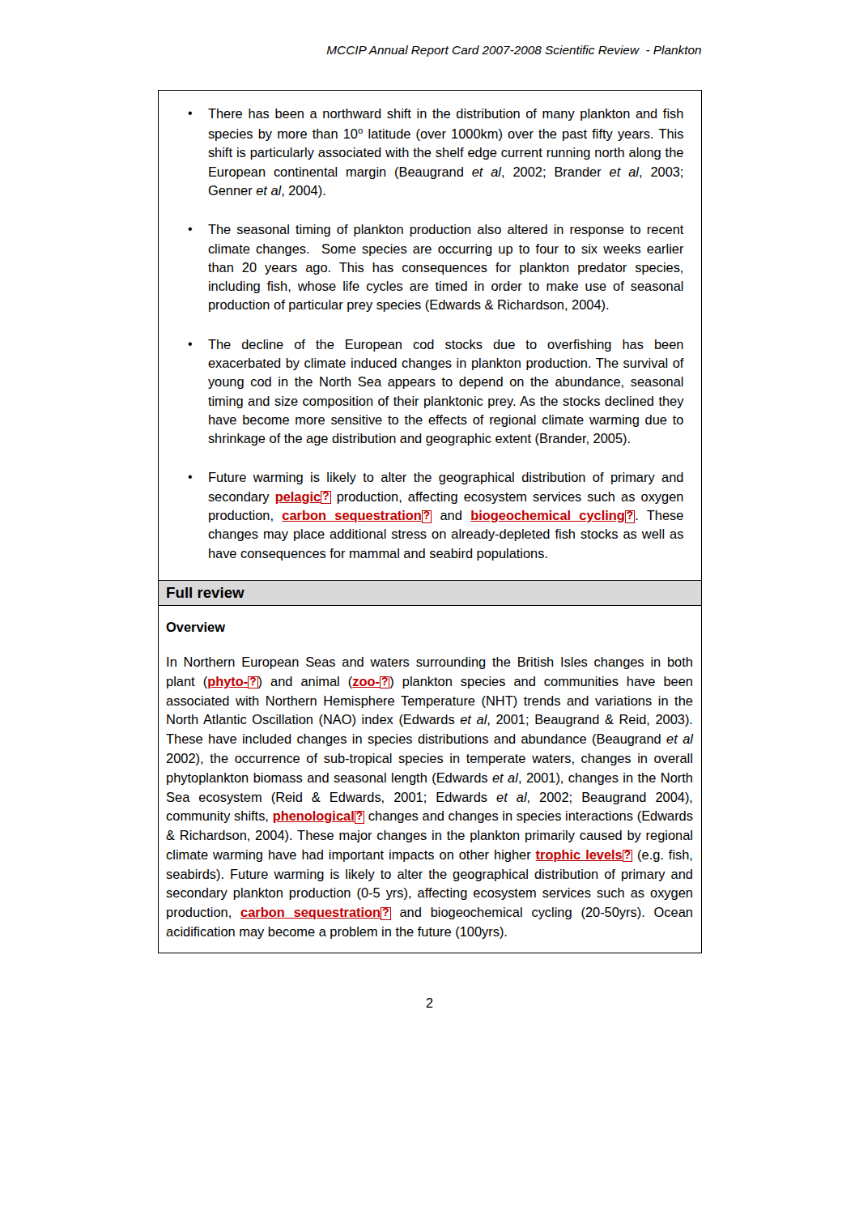MCCIP Annual Report Card 2007-2008 Scientific Review - Plankton
There has been a northward shift in the distribution of many plankton and fish species by more than 10o latitude (over 1000km) over the past fifty years. This shift is particularly associated with the shelf edge current running north along the European continental margin (Beaugrand et al, 2002; Brander et al, 2003; Genner et al, 2004).
The seasonal timing of plankton production also altered in response to recent climate changes. Some species are occurring up to four to six weeks earlier than 20 years ago. This has consequences for plankton predator species, including fish, whose life cycles are timed in order to make use of seasonal production of particular prey species (Edwards & Richardson, 2004).
The decline of the European cod stocks due to overfishing has been exacerbated by climate induced changes in plankton production. The survival of young cod in the North Sea appears to depend on the abundance, seasonal timing and size composition of their planktonic prey. As the stocks declined they have become more sensitive to the effects of regional climate warming due to shrinkage of the age distribution and geographic extent (Brander, 2005).
Future warming is likely to alter the geographical distribution of primary and secondary pelagic? production, affecting ecosystem services such as oxygen production, carbon sequestration? and biogeochemical cycling?. These changes may place additional stress on already-depleted fish stocks as well as have consequences for mammal and seabird populations.
Full review
Overview
In Northern European Seas and waters surrounding the British Isles changes in both plant (phyto-?) and animal (zoo-?) plankton species and communities have been associated with Northern Hemisphere Temperature (NHT) trends and variations in the North Atlantic Oscillation (NAO) index (Edwards et al, 2001; Beaugrand & Reid, 2003). These have included changes in species distributions and abundance (Beaugrand et al 2002), the occurrence of sub-tropical species in temperate waters, changes in overall phytoplankton biomass and seasonal length (Edwards et al, 2001), changes in the North Sea ecosystem (Reid & Edwards, 2001; Edwards et al, 2002; Beaugrand 2004), community shifts, phenological? changes and changes in species interactions (Edwards & Richardson, 2004). These major changes in the plankton primarily caused by regional climate warming have had important impacts on other higher trophic levels? (e.g. fish, seabirds). Future warming is likely to alter the geographical distribution of primary and secondary plankton production (0-5 yrs), affecting ecosystem services such as oxygen production, carbon sequestration? and biogeochemical cycling (20-50yrs). Ocean acidification may become a problem in the future (100yrs).
2